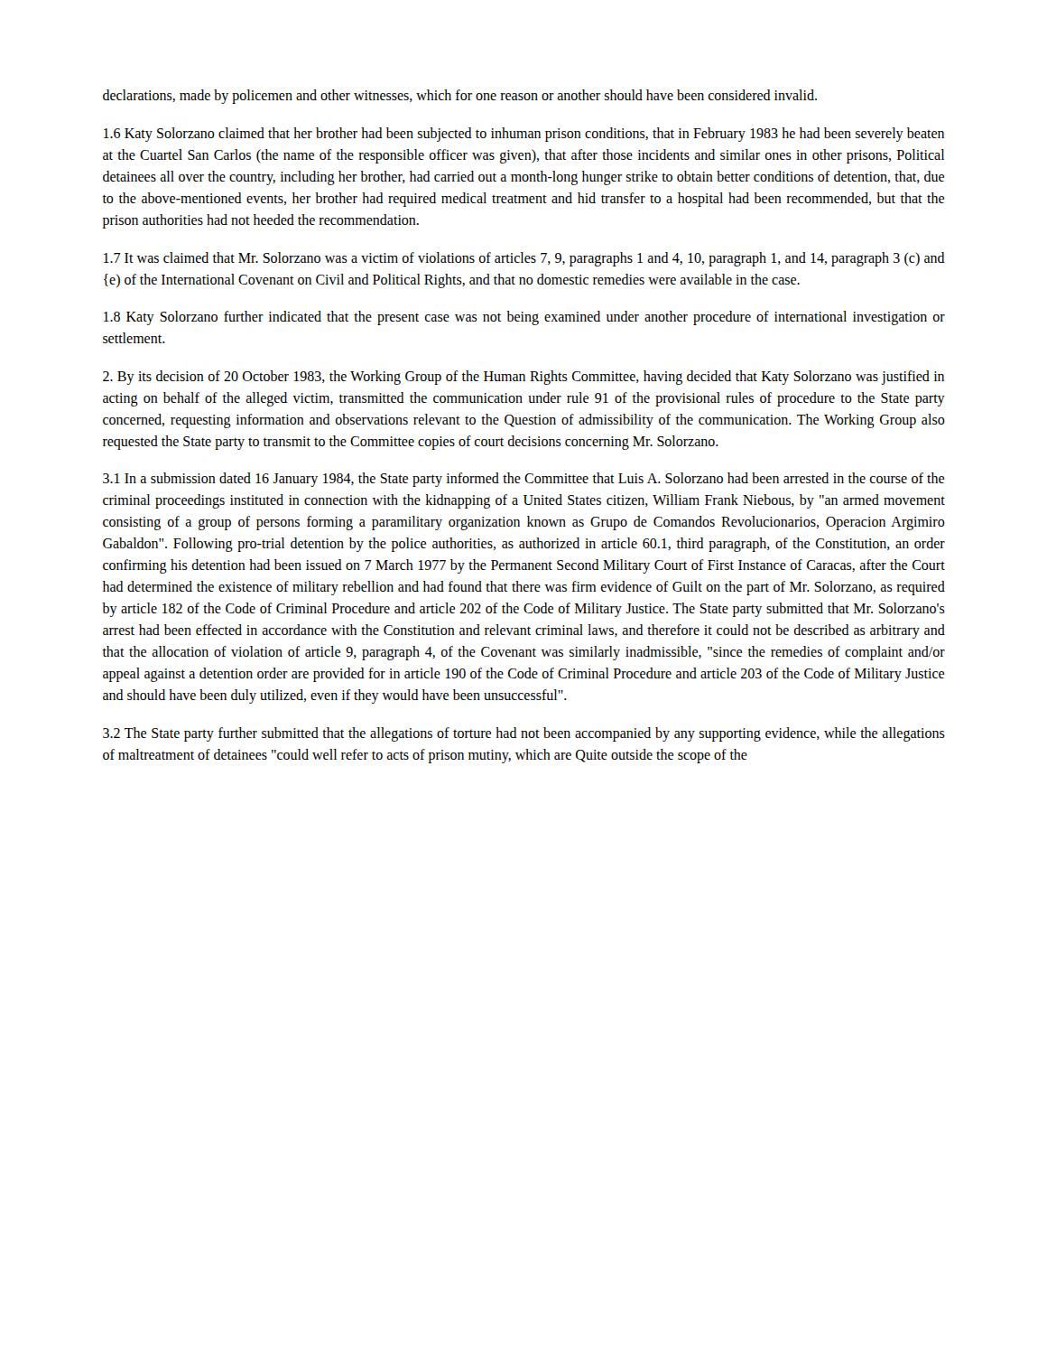declarations, made by policemen and other witnesses, which for one reason or another should have been considered invalid.
1.6 Katy Solorzano claimed that her brother had been subjected to inhuman prison conditions, that in February 1983 he had been severely beaten at the Cuartel San Carlos (the name of the responsible officer was given), that after those incidents and similar ones in other prisons, Political detainees all over the country, including her brother, had carried out a month-long hunger strike to obtain better conditions of detention, that, due to the above-mentioned events, her brother had required medical treatment and hid transfer to a hospital had been recommended, but that the prison authorities had not heeded the recommendation.
1.7 It was claimed that Mr. Solorzano was a victim of violations of articles 7, 9, paragraphs 1 and 4, 10, paragraph 1, and 14, paragraph 3 (c) and {e) of the International Covenant on Civil and Political Rights, and that no domestic remedies were available in the case.
1.8 Katy Solorzano further indicated that the present case was not being examined under another procedure of international investigation or settlement.
2. By its decision of 20 October 1983, the Working Group of the Human Rights Committee, having decided that Katy Solorzano was justified in acting on behalf of the alleged victim, transmitted the communication under rule 91 of the provisional rules of procedure to the State party concerned, requesting information and observations relevant to the Question of admissibility of the communication. The Working Group also requested the State party to transmit to the Committee copies of court decisions concerning Mr. Solorzano.
3.1 In a submission dated 16 January 1984, the State party informed the Committee that Luis A. Solorzano had been arrested in the course of the criminal proceedings instituted in connection with the kidnapping of a United States citizen, William Frank Niebous, by "an armed movement consisting of a group of persons forming a paramilitary organization known as Grupo de Comandos Revolucionarios, Operacion Argimiro Gabaldon". Following pro-trial detention by the police authorities, as authorized in article 60.1, third paragraph, of the Constitution, an order confirming his detention had been issued on 7 March 1977 by the Permanent Second Military Court of First Instance of Caracas, after the Court had determined the existence of military rebellion and had found that there was firm evidence of Guilt on the part of Mr. Solorzano, as required by article 182 of the Code of Criminal Procedure and article 202 of the Code of Military Justice. The State party submitted that Mr. Solorzano's arrest had been effected in accordance with the Constitution and relevant criminal laws, and therefore it could not be described as arbitrary and that the allocation of violation of article 9, paragraph 4, of the Covenant was similarly inadmissible, "since the remedies of complaint and/or appeal against a detention order are provided for in article 190 of the Code of Criminal Procedure and article 203 of the Code of Military Justice and should have been duly utilized, even if they would have been unsuccessful".
3.2 The State party further submitted that the allegations of torture had not been accompanied by any supporting evidence, while the allegations of maltreatment of detainees "could well refer to acts of prison mutiny, which are Quite outside the scope of the